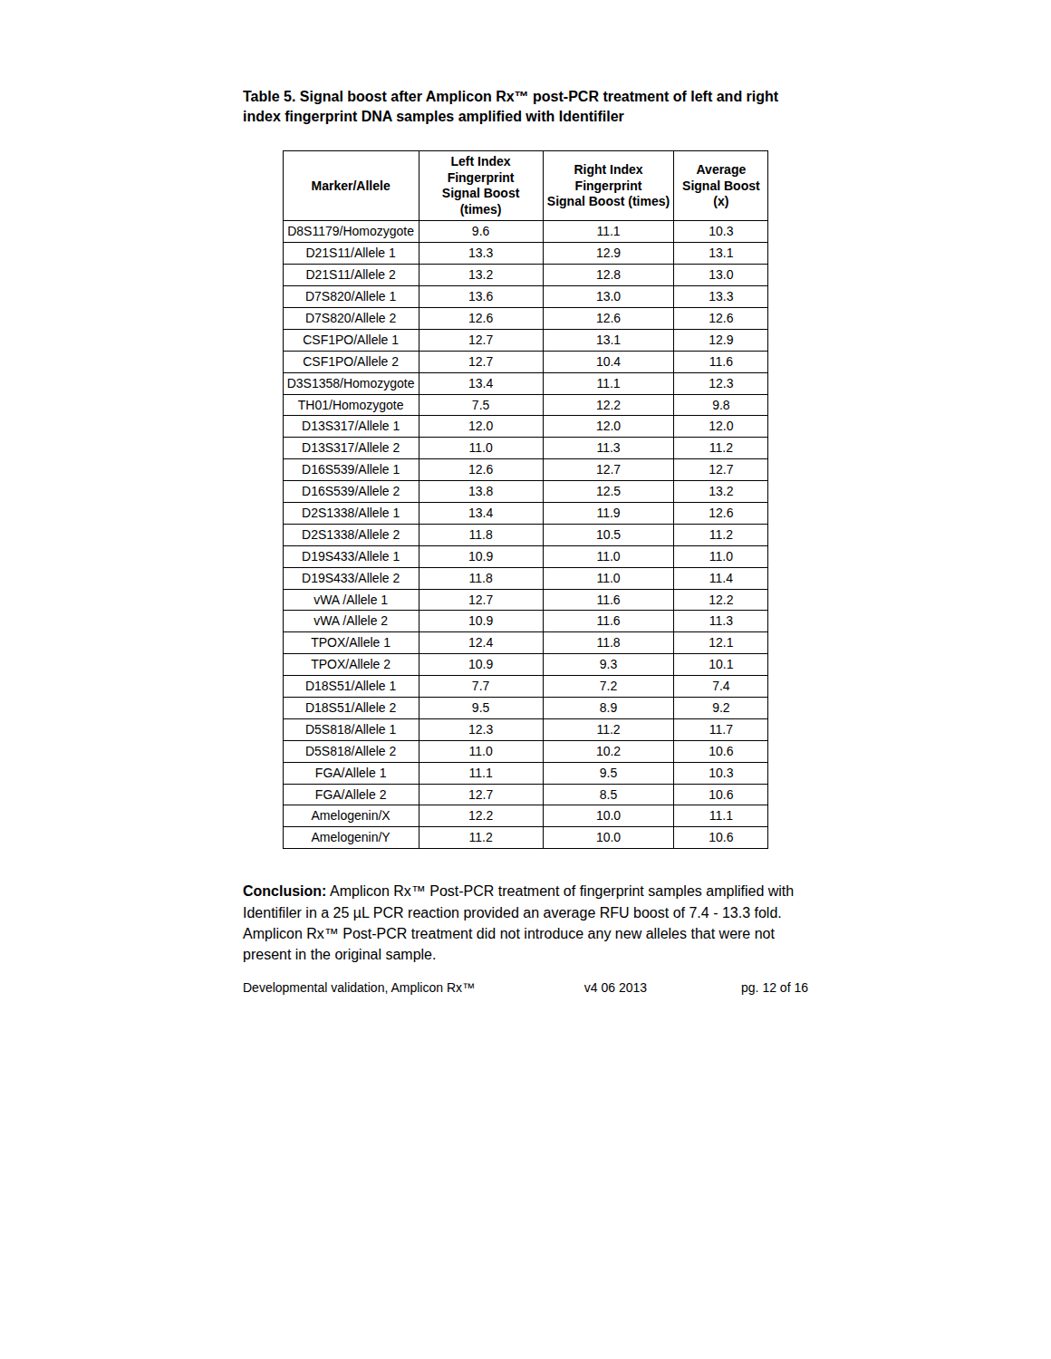Table 5. Signal boost after Amplicon Rx™ post-PCR treatment of left and right index fingerprint DNA samples amplified with Identifiler
| Marker/Allele | Left Index Fingerprint Signal Boost (times) | Right Index Fingerprint Signal Boost (times) | Average Signal Boost (x) |
| --- | --- | --- | --- |
| D8S1179/Homozygote | 9.6 | 11.1 | 10.3 |
| D21S11/Allele 1 | 13.3 | 12.9 | 13.1 |
| D21S11/Allele 2 | 13.2 | 12.8 | 13.0 |
| D7S820/Allele 1 | 13.6 | 13.0 | 13.3 |
| D7S820/Allele 2 | 12.6 | 12.6 | 12.6 |
| CSF1PO/Allele 1 | 12.7 | 13.1 | 12.9 |
| CSF1PO/Allele 2 | 12.7 | 10.4 | 11.6 |
| D3S1358/Homozygote | 13.4 | 11.1 | 12.3 |
| TH01/Homozygote | 7.5 | 12.2 | 9.8 |
| D13S317/Allele 1 | 12.0 | 12.0 | 12.0 |
| D13S317/Allele 2 | 11.0 | 11.3 | 11.2 |
| D16S539/Allele 1 | 12.6 | 12.7 | 12.7 |
| D16S539/Allele 2 | 13.8 | 12.5 | 13.2 |
| D2S1338/Allele 1 | 13.4 | 11.9 | 12.6 |
| D2S1338/Allele 2 | 11.8 | 10.5 | 11.2 |
| D19S433/Allele 1 | 10.9 | 11.0 | 11.0 |
| D19S433/Allele 2 | 11.8 | 11.0 | 11.4 |
| vWA /Allele 1 | 12.7 | 11.6 | 12.2 |
| vWA /Allele 2 | 10.9 | 11.6 | 11.3 |
| TPOX/Allele 1 | 12.4 | 11.8 | 12.1 |
| TPOX/Allele 2 | 10.9 | 9.3 | 10.1 |
| D18S51/Allele 1 | 7.7 | 7.2 | 7.4 |
| D18S51/Allele 2 | 9.5 | 8.9 | 9.2 |
| D5S818/Allele 1 | 12.3 | 11.2 | 11.7 |
| D5S818/Allele 2 | 11.0 | 10.2 | 10.6 |
| FGA/Allele 1 | 11.1 | 9.5 | 10.3 |
| FGA/Allele 2 | 12.7 | 8.5 | 10.6 |
| Amelogenin/X | 12.2 | 10.0 | 11.1 |
| Amelogenin/Y | 11.2 | 10.0 | 10.6 |
Conclusion: Amplicon Rx™ Post-PCR treatment of fingerprint samples amplified with Identifiler in a 25 µL PCR reaction provided an average RFU boost of 7.4 - 13.3 fold. Amplicon Rx™ Post-PCR treatment did not introduce any new alleles that were not present in the original sample.
Developmental validation, Amplicon Rx™
v4 06 2013
pg. 12 of 16